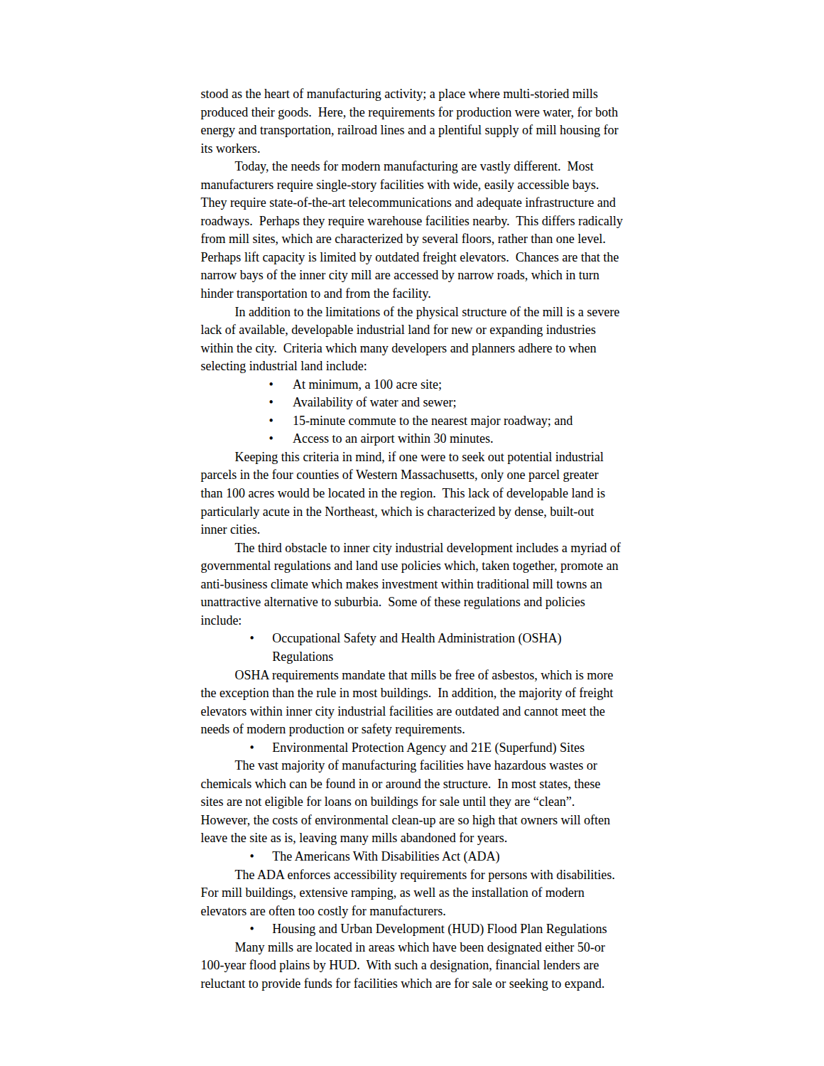stood as the heart of manufacturing activity; a place where multi-storied mills produced their goods. Here, the requirements for production were water, for both energy and transportation, railroad lines and a plentiful supply of mill housing for its workers.
Today, the needs for modern manufacturing are vastly different. Most manufacturers require single-story facilities with wide, easily accessible bays. They require state-of-the-art telecommunications and adequate infrastructure and roadways. Perhaps they require warehouse facilities nearby. This differs radically from mill sites, which are characterized by several floors, rather than one level. Perhaps lift capacity is limited by outdated freight elevators. Chances are that the narrow bays of the inner city mill are accessed by narrow roads, which in turn hinder transportation to and from the facility.
In addition to the limitations of the physical structure of the mill is a severe lack of available, developable industrial land for new or expanding industries within the city. Criteria which many developers and planners adhere to when selecting industrial land include:
At minimum, a 100 acre site;
Availability of water and sewer;
15-minute commute to the nearest major roadway; and
Access to an airport within 30 minutes.
Keeping this criteria in mind, if one were to seek out potential industrial parcels in the four counties of Western Massachusetts, only one parcel greater than 100 acres would be located in the region. This lack of developable land is particularly acute in the Northeast, which is characterized by dense, built-out inner cities.
The third obstacle to inner city industrial development includes a myriad of governmental regulations and land use policies which, taken together, promote an anti-business climate which makes investment within traditional mill towns an unattractive alternative to suburbia. Some of these regulations and policies include:
Occupational Safety and Health Administration (OSHA) Regulations
OSHA requirements mandate that mills be free of asbestos, which is more the exception than the rule in most buildings. In addition, the majority of freight elevators within inner city industrial facilities are outdated and cannot meet the needs of modern production or safety requirements.
Environmental Protection Agency and 21E (Superfund) Sites
The vast majority of manufacturing facilities have hazardous wastes or chemicals which can be found in or around the structure. In most states, these sites are not eligible for loans on buildings for sale until they are “clean”. However, the costs of environmental clean-up are so high that owners will often leave the site as is, leaving many mills abandoned for years.
The Americans With Disabilities Act (ADA)
The ADA enforces accessibility requirements for persons with disabilities. For mill buildings, extensive ramping, as well as the installation of modern elevators are often too costly for manufacturers.
Housing and Urban Development (HUD) Flood Plan Regulations
Many mills are located in areas which have been designated either 50-or 100-year flood plains by HUD. With such a designation, financial lenders are reluctant to provide funds for facilities which are for sale or seeking to expand.